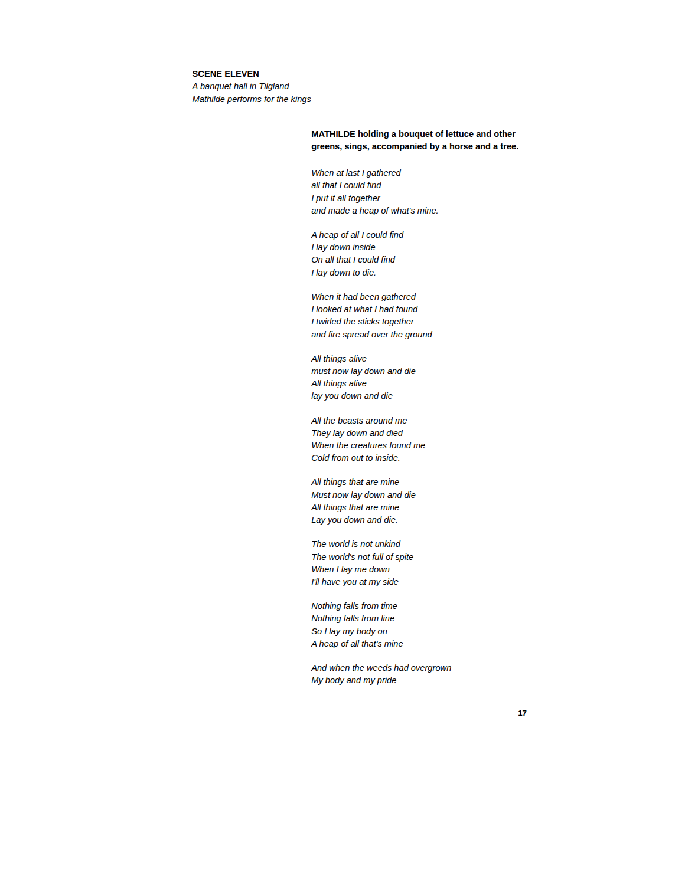SCENE ELEVEN
A banquet hall in Tilgland
Mathilde performs for the kings
MATHILDE holding a bouquet of lettuce and other greens, sings, accompanied by a horse and a tree.
When at last I gathered
all that I could find
I put it all together
and made a heap of what's mine.
A heap of all I could find
I lay down inside
On all that I could find
I lay down to die.
When it had been gathered
I looked at what I had found
I twirled the sticks together
and fire spread over the ground
All things alive
must now lay down and die
All things alive
lay you down and die
All the beasts around me
They lay down and died
When the creatures found me
Cold from out to inside.
All things that are mine
Must now lay down and die
All things that are mine
Lay you down and die.
The world is not unkind
The world's not full of spite
When I lay me down
I'll have you at my side
Nothing falls from time
Nothing falls from line
So I lay my body on
A heap of all that's mine
And when the weeds had overgrown
My body and my pride
17